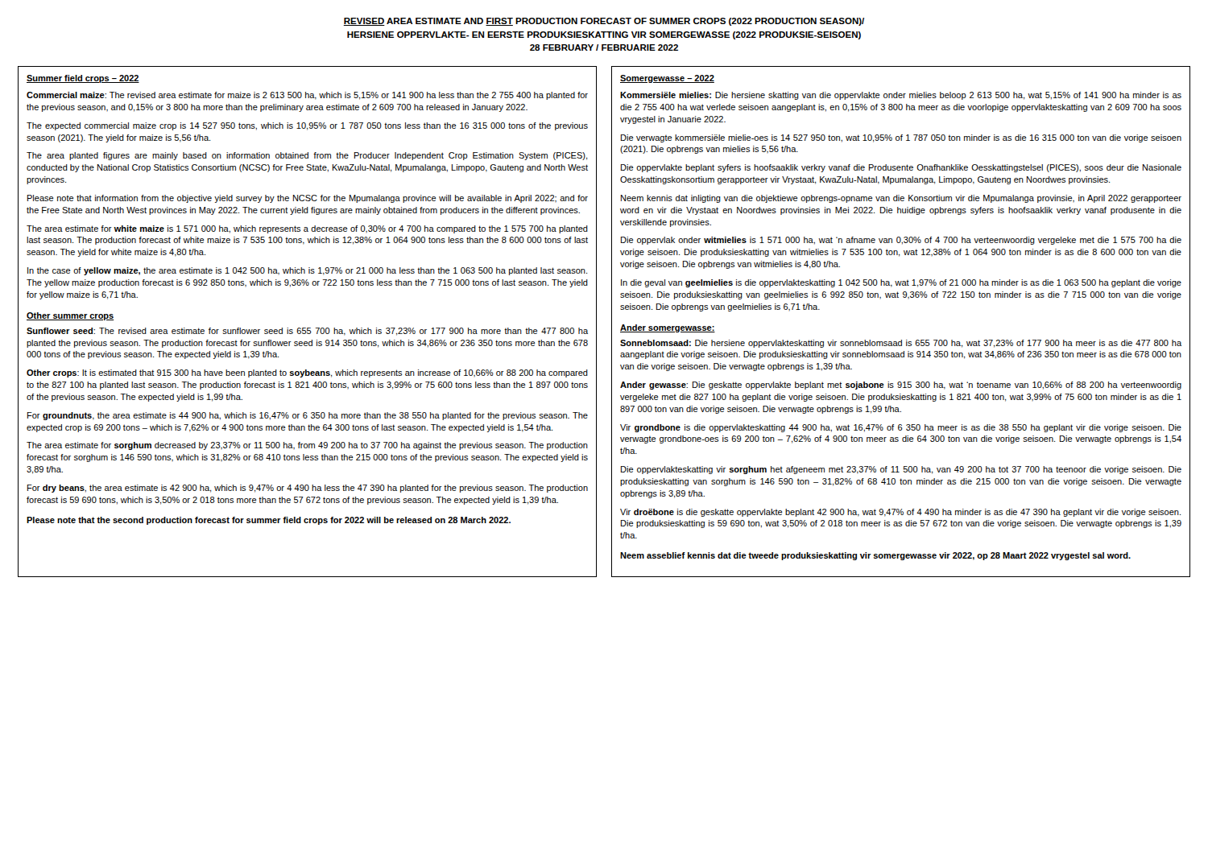REVISED AREA ESTIMATE AND FIRST PRODUCTION FORECAST OF SUMMER CROPS (2022 PRODUCTION SEASON)/
HERSIENE OPPERVLAKTE- EN EERSTE PRODUKSIESKATTING VIR SOMERGEWASSE (2022 PRODUKSIE-SEISOEN)
28 FEBRUARY / FEBRUARIE 2022
Summer field crops – 2022
Commercial maize: The revised area estimate for maize is 2 613 500 ha, which is 5,15% or 141 900 ha less than the 2 755 400 ha planted for the previous season, and 0,15% or 3 800 ha more than the preliminary area estimate of 2 609 700 ha released in January 2022.
The expected commercial maize crop is 14 527 950 tons, which is 10,95% or 1 787 050 tons less than the 16 315 000 tons of the previous season (2021). The yield for maize is 5,56 t/ha.
The area planted figures are mainly based on information obtained from the Producer Independent Crop Estimation System (PICES), conducted by the National Crop Statistics Consortium (NCSC) for Free State, KwaZulu-Natal, Mpumalanga, Limpopo, Gauteng and North West provinces.
Please note that information from the objective yield survey by the NCSC for the Mpumalanga province will be available in April 2022; and for the Free State and North West provinces in May 2022. The current yield figures are mainly obtained from producers in the different provinces.
The area estimate for white maize is 1 571 000 ha, which represents a decrease of 0,30% or 4 700 ha compared to the 1 575 700 ha planted last season. The production forecast of white maize is 7 535 100 tons, which is 12,38% or 1 064 900 tons less than the 8 600 000 tons of last season. The yield for white maize is 4,80 t/ha.
In the case of yellow maize, the area estimate is 1 042 500 ha, which is 1,97% or 21 000 ha less than the 1 063 500 ha planted last season. The yellow maize production forecast is 6 992 850 tons, which is 9,36% or 722 150 tons less than the 7 715 000 tons of last season. The yield for yellow maize is 6,71 t/ha.
Other summer crops
Sunflower seed: The revised area estimate for sunflower seed is 655 700 ha, which is 37,23% or 177 900 ha more than the 477 800 ha planted the previous season. The production forecast for sunflower seed is 914 350 tons, which is 34,86% or 236 350 tons more than the 678 000 tons of the previous season. The expected yield is 1,39 t/ha.
Other crops: It is estimated that 915 300 ha have been planted to soybeans, which represents an increase of 10,66% or 88 200 ha compared to the 827 100 ha planted last season. The production forecast is 1 821 400 tons, which is 3,99% or 75 600 tons less than the 1 897 000 tons of the previous season. The expected yield is 1,99 t/ha.
For groundnuts, the area estimate is 44 900 ha, which is 16,47% or 6 350 ha more than the 38 550 ha planted for the previous season. The expected crop is 69 200 tons – which is 7,62% or 4 900 tons more than the 64 300 tons of last season. The expected yield is 1,54 t/ha.
The area estimate for sorghum decreased by 23,37% or 11 500 ha, from 49 200 ha to 37 700 ha against the previous season. The production forecast for sorghum is 146 590 tons, which is 31,82% or 68 410 tons less than the 215 000 tons of the previous season. The expected yield is 3,89 t/ha.
For dry beans, the area estimate is 42 900 ha, which is 9,47% or 4 490 ha less the 47 390 ha planted for the previous season. The production forecast is 59 690 tons, which is 3,50% or 2 018 tons more than the 57 672 tons of the previous season. The expected yield is 1,39 t/ha.
Please note that the second production forecast for summer field crops for 2022 will be released on 28 March 2022.
Somergewasse – 2022
Kommersiële mielies: Die hersiene skatting van die oppervlakte onder mielies beloop 2 613 500 ha, wat 5,15% of 141 900 ha minder is as die 2 755 400 ha wat verlede seisoen aangeplant is, en 0,15% of 3 800 ha meer as die voorlopige oppervlakteskatting van 2 609 700 ha soos vrygestel in Januarie 2022.
Die verwagte kommersiële mielie-oes is 14 527 950 ton, wat 10,95% of 1 787 050 ton minder is as die 16 315 000 ton van die vorige seisoen (2021). Die opbrengs van mielies is 5,56 t/ha.
Die oppervlakte beplant syfers is hoofsaaklik verkry vanaf die Produsente Onafhanklike Oesskattingstelsel (PICES), soos deur die Nasionale Oesskattingskonsortium gerapporteer vir Vrystaat, KwaZulu-Natal, Mpumalanga, Limpopo, Gauteng en Noordwes provinsies.
Neem kennis dat inligting van die objektiewe opbrengs-opname van die Konsortium vir die Mpumalanga provinsie, in April 2022 gerapporteer word en vir die Vrystaat en Noordwes provinsies in Mei 2022. Die huidige opbrengs syfers is hoofsaaklik verkry vanaf produsente in die verskillende provinsies.
Die oppervlak onder witmielies is 1 571 000 ha, wat ‘n afname van 0,30% of 4 700 ha verteenwoordig vergeleke met die 1 575 700 ha die vorige seisoen. Die produksieskatting van witmielies is 7 535 100 ton, wat 12,38% of 1 064 900 ton minder is as die 8 600 000 ton van die vorige seisoen. Die opbrengs van witmielies is 4,80 t/ha.
In die geval van geelmielies is die oppervlakteskatting 1 042 500 ha, wat 1,97% of 21 000 ha minder is as die 1 063 500 ha geplant die vorige seisoen. Die produksieskatting van geelmielies is 6 992 850 ton, wat 9,36% of 722 150 ton minder is as die 7 715 000 ton van die vorige seisoen. Die opbrengs van geelmielies is 6,71 t/ha.
Ander somergewasse:
Sonneblomsaad: Die hersiene oppervlakteskatting vir sonneblomsaad is 655 700 ha, wat 37,23% of 177 900 ha meer is as die 477 800 ha aangeplant die vorige seisoen. Die produksieskatting vir sonneblomsaad is 914 350 ton, wat 34,86% of 236 350 ton meer is as die 678 000 ton van die vorige seisoen. Die verwagte opbrengs is 1,39 t/ha.
Ander gewasse: Die geskatte oppervlakte beplant met sojabone is 915 300 ha, wat ‘n toename van 10,66% of 88 200 ha verteenwoordig vergeleke met die 827 100 ha geplant die vorige seisoen. Die produksieskatting is 1 821 400 ton, wat 3,99% of 75 600 ton minder is as die 1 897 000 ton van die vorige seisoen. Die verwagte opbrengs is 1,99 t/ha.
Vir grondbone is die oppervlakteskatting 44 900 ha, wat 16,47% of 6 350 ha meer is as die 38 550 ha geplant vir die vorige seisoen. Die verwagte grondbone-oes is 69 200 ton – 7,62% of 4 900 ton meer as die 64 300 ton van die vorige seisoen. Die verwagte opbrengs is 1,54 t/ha.
Die oppervlakteskatting vir sorghum het afgeneem met 23,37% of 11 500 ha, van 49 200 ha tot 37 700 ha teenoor die vorige seisoen. Die produksieskatting van sorghum is 146 590 ton – 31,82% of 68 410 ton minder as die 215 000 ton van die vorige seisoen. Die verwagte opbrengs is 3,89 t/ha.
Vir droëbone is die geskatte oppervlakte beplant 42 900 ha, wat 9,47% of 4 490 ha minder is as die 47 390 ha geplant vir die vorige seisoen. Die produksieskatting is 59 690 ton, wat 3,50% of 2 018 ton meer is as die 57 672 ton van die vorige seisoen. Die verwagte opbrengs is 1,39 t/ha.
Neem asseblief kennis dat die tweede produksieskatting vir somergewasse vir 2022, op 28 Maart 2022 vrygestel sal word.